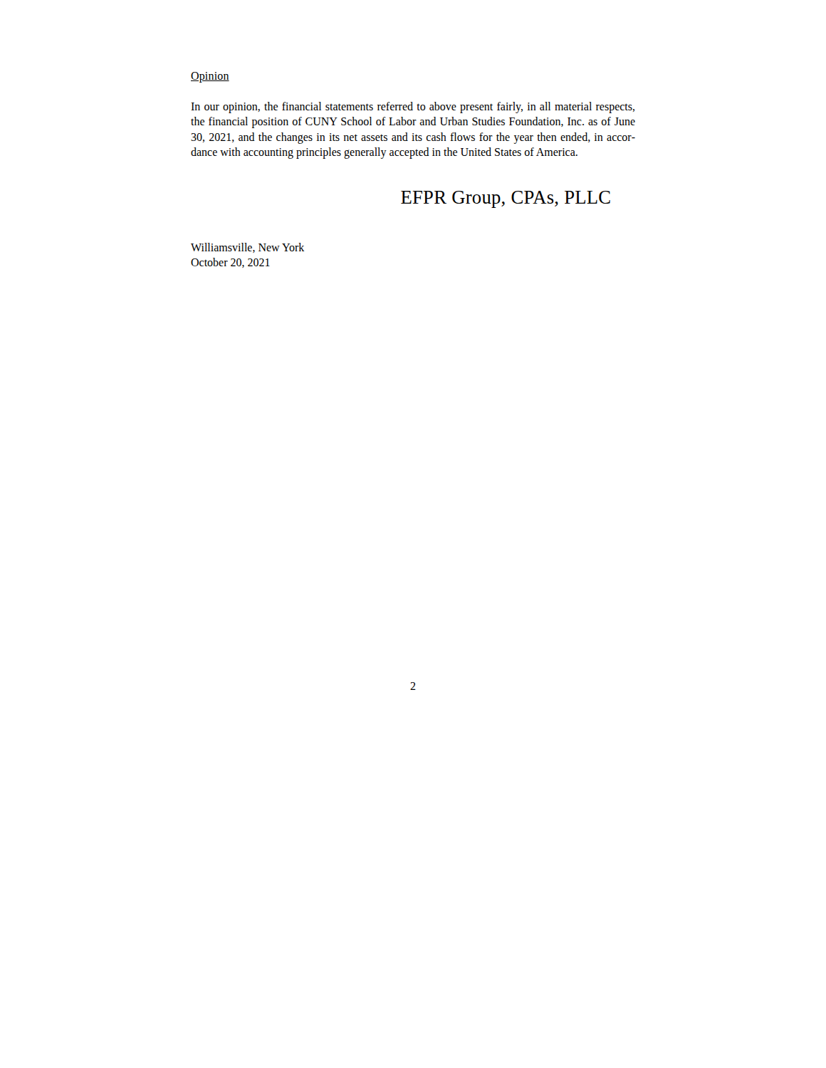Opinion
In our opinion, the financial statements referred to above present fairly, in all material respects, the financial position of CUNY School of Labor and Urban Studies Foundation, Inc. as of June 30, 2021, and the changes in its net assets and its cash flows for the year then ended, in accordance with accounting principles generally accepted in the United States of America.
EFPR Group, CPAs, PLLC
Williamsville, New York
October 20, 2021
2